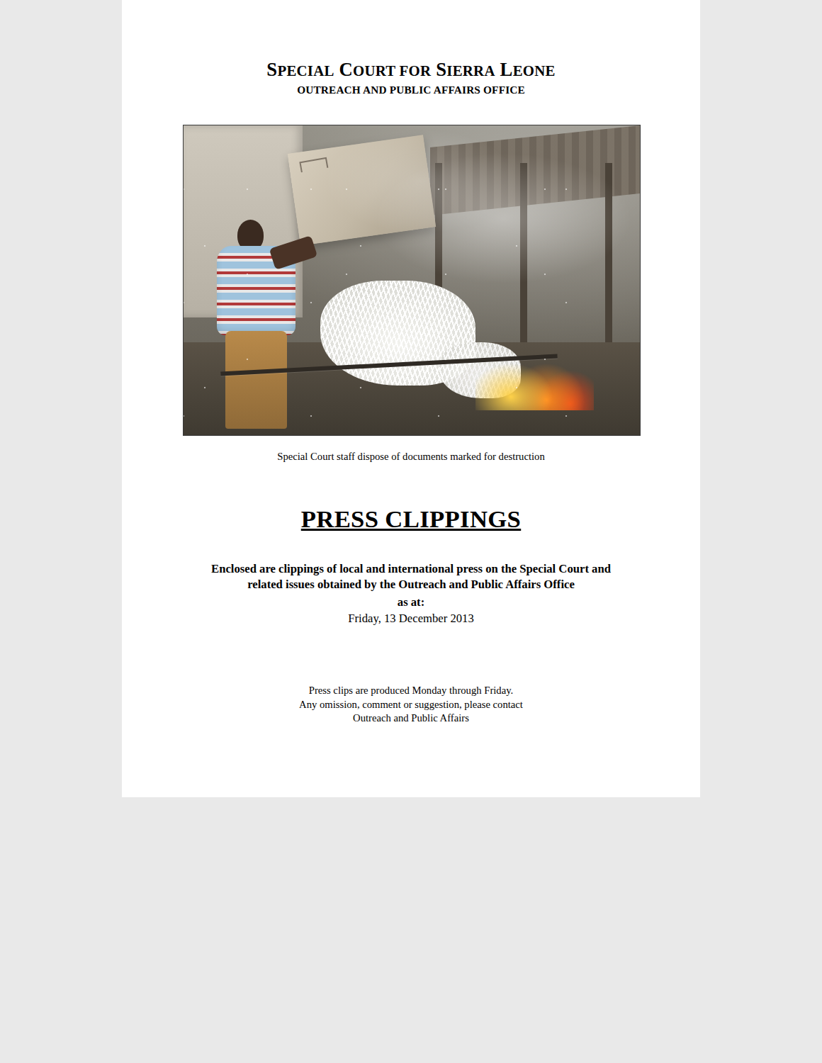SPECIAL COURT FOR SIERRA LEONE
OUTREACH AND PUBLIC AFFAIRS OFFICE
Special Court staff dispose of documents marked for destruction
PRESS CLIPPINGS
Enclosed are clippings of local and international press on the Special Court and related issues obtained by the Outreach and Public Affairs Office as at:
Friday, 13 December 2013
Press clips are produced Monday through Friday.
Any omission, comment or suggestion, please contact
Outreach and Public Affairs